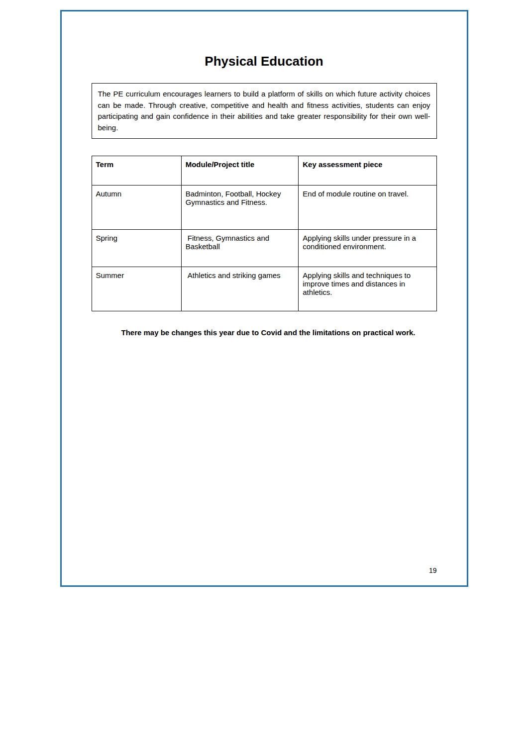Physical Education
The PE curriculum encourages learners to build a platform of skills on which future activity choices can be made. Through creative, competitive and health and fitness activities, students can enjoy participating and gain confidence in their abilities and take greater responsibility for their own well-being.
| Term | Module/Project title | Key assessment piece |
| --- | --- | --- |
| Autumn | Badminton, Football, Hockey Gymnastics and Fitness. | End of module routine on travel. |
| Spring | Fitness, Gymnastics and Basketball | Applying skills under pressure in a conditioned environment. |
| Summer | Athletics and striking games | Applying skills and techniques to improve times and distances in athletics. |
There may be changes this year due to Covid and the limitations on practical work.
19